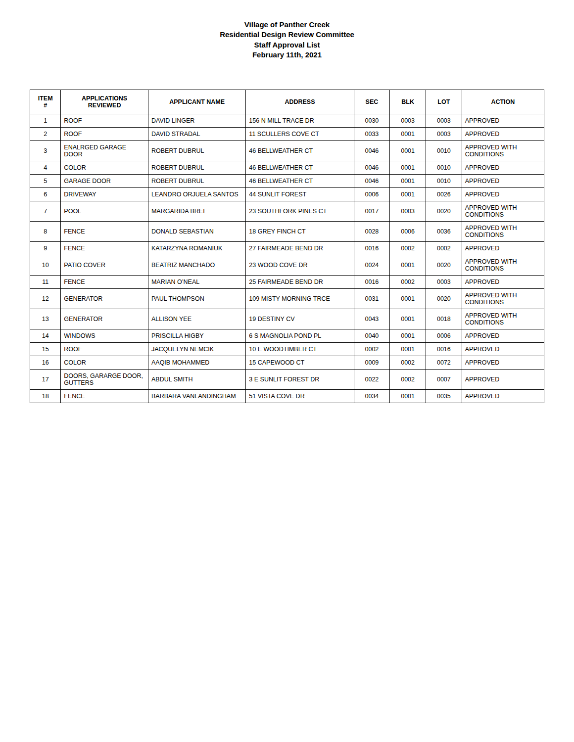Village of Panther Creek
Residential Design Review Committee
Staff Approval List
February 11th, 2021
| ITEM # | APPLICATIONS REVIEWED | APPLICANT NAME | ADDRESS | SEC | BLK | LOT | ACTION |
| --- | --- | --- | --- | --- | --- | --- | --- |
| 1 | ROOF | DAVID LINGER | 156 N MILL TRACE DR | 0030 | 0003 | 0003 | APPROVED |
| 2 | ROOF | DAVID STRADAL | 11 SCULLERS COVE CT | 0033 | 0001 | 0003 | APPROVED |
| 3 | ENALRGED GARAGE DOOR | ROBERT DUBRUL | 46 BELLWEATHER CT | 0046 | 0001 | 0010 | APPROVED WITH CONDITIONS |
| 4 | COLOR | ROBERT DUBRUL | 46 BELLWEATHER CT | 0046 | 0001 | 0010 | APPROVED |
| 5 | GARAGE DOOR | ROBERT DUBRUL | 46 BELLWEATHER CT | 0046 | 0001 | 0010 | APPROVED |
| 6 | DRIVEWAY | LEANDRO ORJUELA SANTOS | 44 SUNLIT FOREST | 0006 | 0001 | 0026 | APPROVED |
| 7 | POOL | MARGARIDA BREI | 23 SOUTHFORK PINES CT | 0017 | 0003 | 0020 | APPROVED WITH CONDITIONS |
| 8 | FENCE | DONALD SEBASTIAN | 18 GREY FINCH CT | 0028 | 0006 | 0036 | APPROVED WITH CONDITIONS |
| 9 | FENCE | KATARZYNA ROMANIUK | 27 FAIRMEADE BEND DR | 0016 | 0002 | 0002 | APPROVED |
| 10 | PATIO COVER | BEATRIZ MANCHADO | 23 WOOD COVE DR | 0024 | 0001 | 0020 | APPROVED WITH CONDITIONS |
| 11 | FENCE | MARIAN O’NEAL | 25 FAIRMEADE BEND DR | 0016 | 0002 | 0003 | APPROVED |
| 12 | GENERATOR | PAUL THOMPSON | 109 MISTY MORNING TRCE | 0031 | 0001 | 0020 | APPROVED WITH CONDITIONS |
| 13 | GENERATOR | ALLISON YEE | 19 DESTINY CV | 0043 | 0001 | 0018 | APPROVED WITH CONDITIONS |
| 14 | WINDOWS | PRISCILLA HIGBY | 6 S MAGNOLIA POND PL | 0040 | 0001 | 0006 | APPROVED |
| 15 | ROOF | JACQUELYN NEMCIK | 10 E WOODTIMBER CT | 0002 | 0001 | 0016 | APPROVED |
| 16 | COLOR | AAQIB MOHAMMED | 15 CAPEWOOD CT | 0009 | 0002 | 0072 | APPROVED |
| 17 | DOORS, GARARGE DOOR, GUTTERS | ABDUL SMITH | 3 E SUNLIT FOREST DR | 0022 | 0002 | 0007 | APPROVED |
| 18 | FENCE | BARBARA VANLANDINGHAM | 51 VISTA COVE DR | 0034 | 0001 | 0035 | APPROVED |